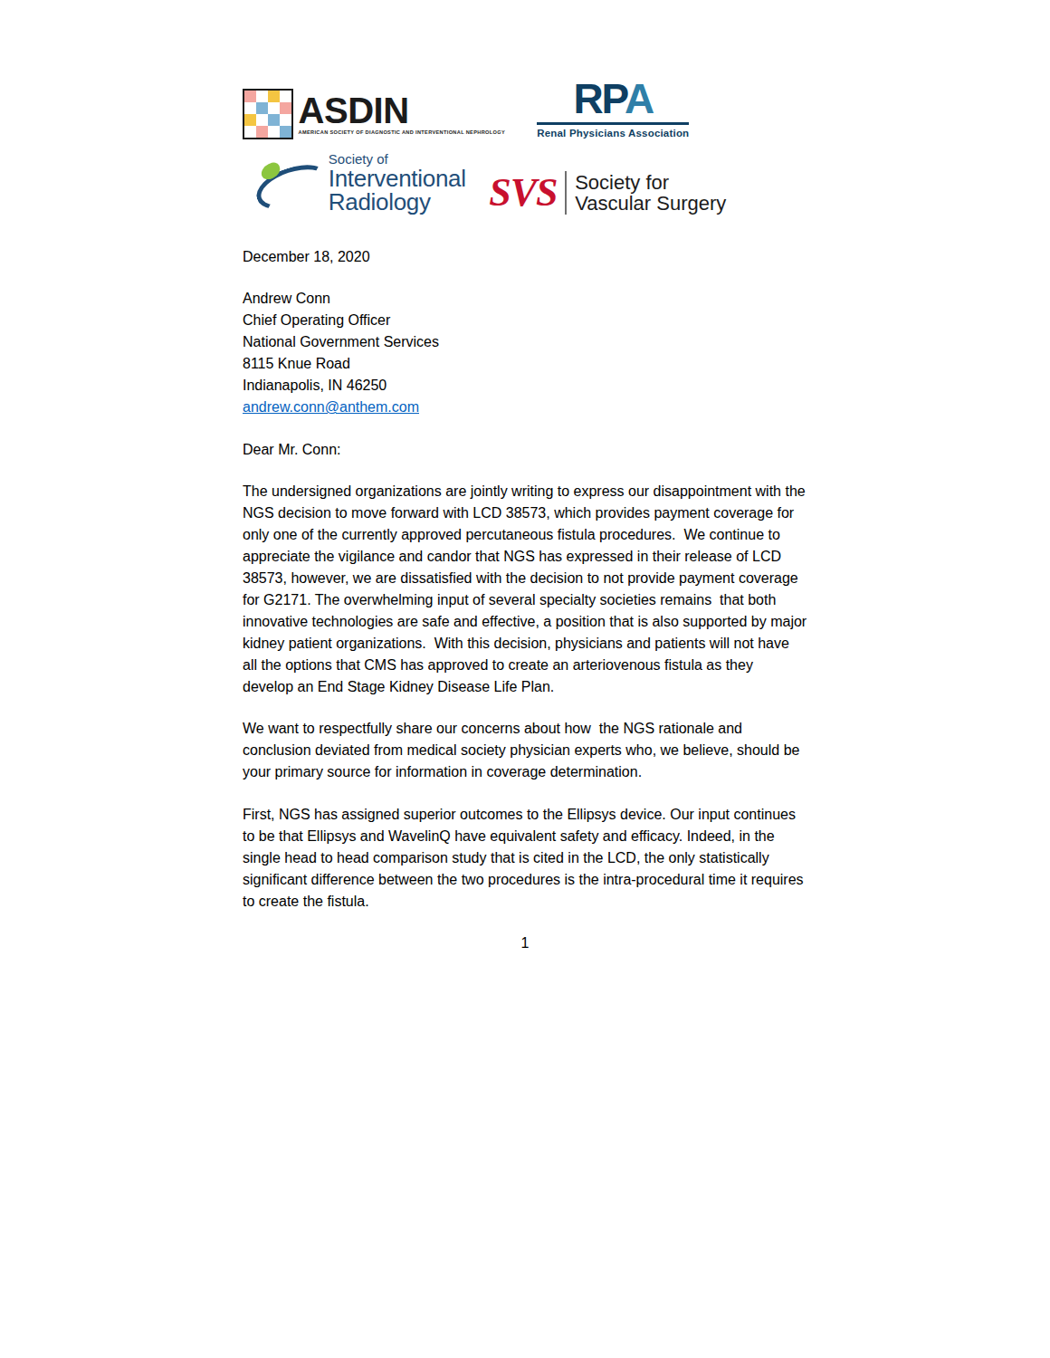ASDIN
AMERICAN SOCIETY OF DIAGNOSTIC AND INTERVENTIONAL NEPHROLOGY
RPA
Renal Physicians Association
Society of
Interventional
Radiology
SVS
Society for
Vascular Surgery
December 18, 2020
Andrew Conn
Chief Operating Officer
National Government Services
8115 Knue Road
Indianapolis, IN 46250
andrew.conn@anthem.com
Dear Mr. Conn:
The undersigned organizations are jointly writing to express our disappointment with the NGS decision to move forward with LCD 38573, which provides payment coverage for only one of the currently approved percutaneous fistula procedures. We continue to appreciate the vigilance and candor that NGS has expressed in their release of LCD 38573, however, we are dissatisfied with the decision to not provide payment coverage for G2171. The overwhelming input of several specialty societies remains that both innovative technologies are safe and effective, a position that is also supported by major kidney patient organizations. With this decision, physicians and patients will not have all the options that CMS has approved to create an arteriovenous fistula as they develop an End Stage Kidney Disease Life Plan.
We want to respectfully share our concerns about how the NGS rationale and conclusion deviated from medical society physician experts who, we believe, should be your primary source for information in coverage determination.
First, NGS has assigned superior outcomes to the Ellipsys device. Our input continues to be that Ellipsys and WavelinQ have equivalent safety and efficacy. Indeed, in the single head to head comparison study that is cited in the LCD, the only statistically significant difference between the two procedures is the intra-procedural time it requires to create the fistula.
1